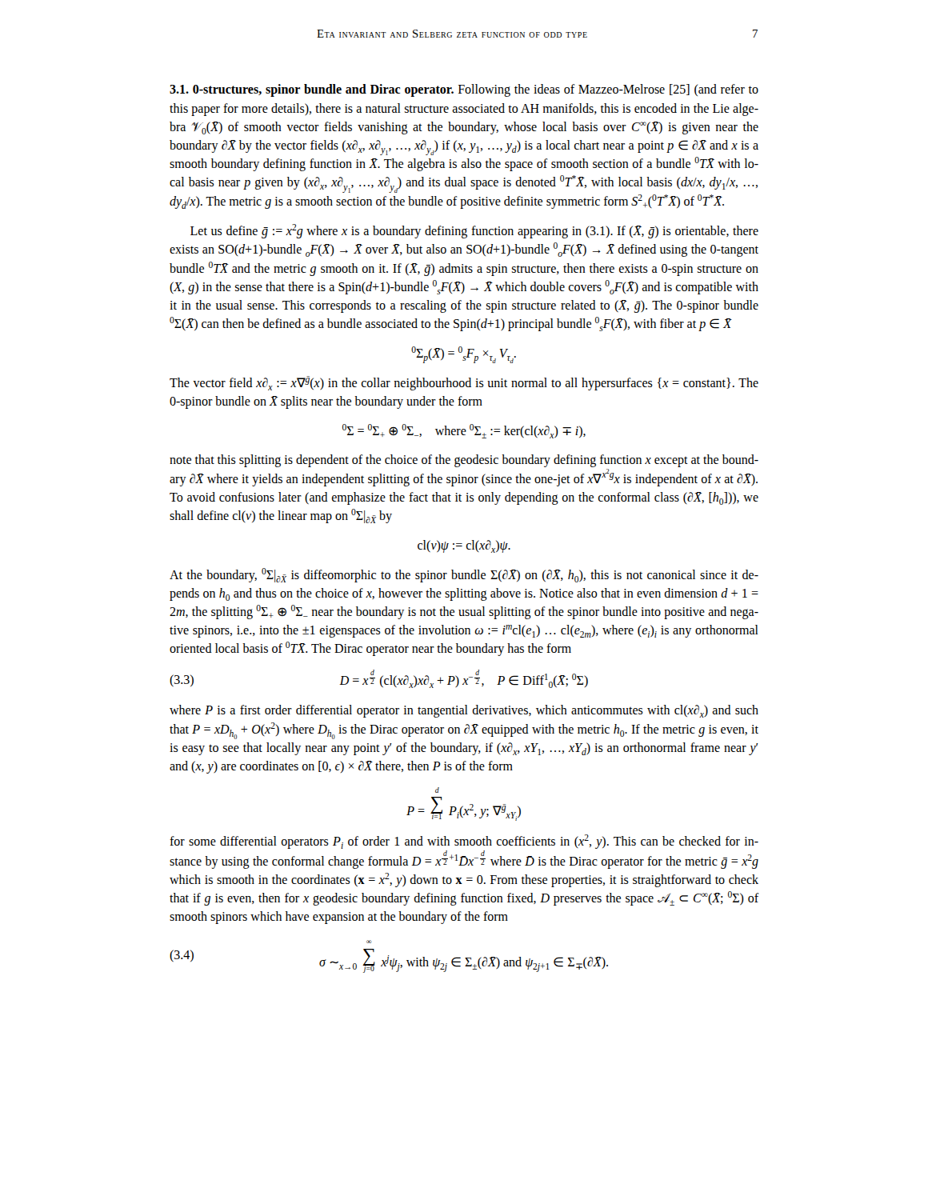Eta invariant and Selberg zeta function of odd type 7
3.1. 0-structures, spinor bundle and Dirac operator. Following the ideas of Mazzeo-Melrose [25] (and refer to this paper for more details), there is a natural structure associated to AH manifolds, this is encoded in the Lie algebra 𝒱0(X̄) of smooth vector fields vanishing at the boundary, whose local basis over C∞(X̄) is given near the boundary ∂X̄ by the vector fields (x∂x, x∂y1, …, x∂yd) if (x, y1, …, yd) is a local chart near a point p ∈ ∂X̄ and x is a smooth boundary defining function in X̄. The algebra is also the space of smooth section of a bundle 0TX̄ with local basis near p given by (x∂x, x∂y1, …, x∂yd) and its dual space is denoted 0T*X̄, with local basis (dx/x, dy1/x, …, dyd/x). The metric g is a smooth section of the bundle of positive definite symmetric form S2+(0T*X̄) of 0T*X̄.
Let us define ḡ := x2g where x is a boundary defining function appearing in (3.1). If (X̄, ḡ) is orientable, there exists an SO(d+1)-bundle oF(X̄) → X̄ over X̄, but also an SO(d+1)-bundle 0oF(X̄) → X̄ defined using the 0-tangent bundle 0TX̄ and the metric g smooth on it. If (X̄, ḡ) admits a spin structure, then there exists a 0-spin structure on (X, g) in the sense that there is a Spin(d+1)-bundle 0sF(X̄) → X̄ which double covers 0oF(X̄) and is compatible with it in the usual sense. This corresponds to a rescaling of the spin structure related to (X̄, ḡ). The 0-spinor bundle 0Σ(X̄) can then be defined as a bundle associated to the Spin(d+1) principal bundle 0sF(X̄), with fiber at p ∈ X̄
0Σp(X̄) = 0sFp ×τd Vτd.
The vector field x∂x := x∇ḡ(x) in the collar neighbourhood is unit normal to all hypersurfaces {x = constant}. The 0-spinor bundle on X̄ splits near the boundary under the form
0Σ = 0Σ+ ⊕ 0Σ−, where 0Σ± := ker(cl(x∂x) ∓ i),
note that this splitting is dependent of the choice of the geodesic boundary defining function x except at the boundary ∂X̄ where it yields an independent splitting of the spinor (since the one-jet of x∇x2gx is independent of x at ∂X̄). To avoid confusions later (and emphasize the fact that it is only depending on the conformal class (∂X̄, [h0])), we shall define cl(ν) the linear map on 0Σ|∂X̄ by
cl(ν)ψ := cl(x∂x)ψ.
At the boundary, 0Σ|∂X̄ is diffeomorphic to the spinor bundle Σ(∂X̄) on (∂X̄, h0), this is not canonical since it depends on h0 and thus on the choice of x, however the splitting above is. Notice also that in even dimension d + 1 = 2m, the splitting 0Σ+ ⊕ 0Σ− near the boundary is not the usual splitting of the spinor bundle into positive and negative spinors, i.e., into the ±1 eigenspaces of the involution ω := imcl(e1) … cl(e2m), where (ei)i is any orthonormal oriented local basis of 0TX̄. The Dirac operator near the boundary has the form
(3.3) D = xd 2 (cl(x∂x)x∂x + P) x−d 2, P ∈ Diff10(X̄; 0Σ)
where P is a first order differential operator in tangential derivatives, which anticommutes with cl(x∂x) and such that P = xDh0 + O(x2) where Dh0 is the Dirac operator on ∂X̄ equipped with the metric h0. If the metric g is even, it is easy to see that locally near any point y′ of the boundary, if (x∂x, xY1, …, xYd) is an orthonormal frame near y′ and (x, y) are coordinates on [0, ϵ) × ∂X̄ there, then P is of the form
P = d∑i=1 Pi(x2, y; ∇ḡxYi)
for some differential operators Pi of order 1 and with smooth coefficients in (x2, y). This can be checked for instance by using the conformal change formula D = xd 2+1D̄x−d 2 where D̄ is the Dirac operator for the metric ḡ = x2g which is smooth in the coordinates (x = x2, y) down to x = 0. From these properties, it is straightforward to check that if g is even, then for x geodesic boundary defining function fixed, D preserves the space 𝒜± ⊂ C∞(X̄; 0Σ) of smooth spinors which have expansion at the boundary of the form
(3.4) σ ∼x→0 ∞∑j=0 xjψj, with ψ2j ∈ Σ±(∂X̄) and ψ2j+1 ∈ Σ∓(∂X̄).